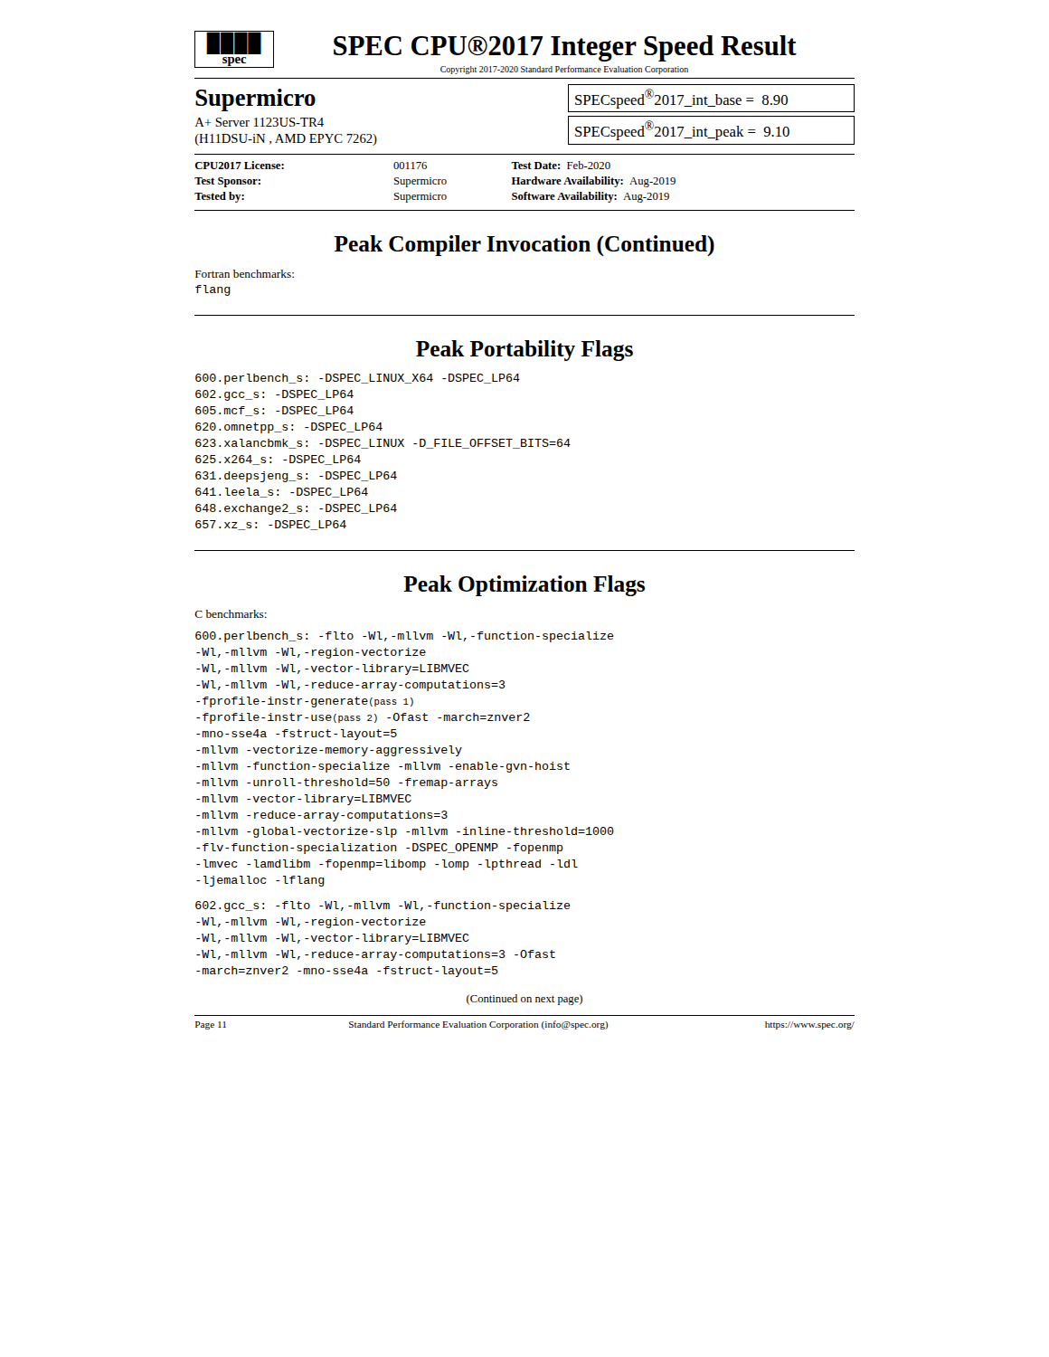████
spec
SPEC CPU®2017 Integer Speed Result
Copyright 2017-2020 Standard Performance Evaluation Corporation
Supermicro
A+ Server 1123US-TR4
(H11DSU-iN , AMD EPYC 7262)
SPECspeed®2017_int_base = 8.90
SPECspeed®2017_int_peak = 9.10
| CPU2017 License: | 001176 | Test Date: Feb-2020 |
| Test Sponsor: | Supermicro | Hardware Availability: Aug-2019 |
| Tested by: | Supermicro | Software Availability: Aug-2019 |
Peak Compiler Invocation (Continued)
Fortran benchmarks:
flang
Peak Portability Flags
600.perlbench_s: -DSPEC_LINUX_X64 -DSPEC_LP64
602.gcc_s: -DSPEC_LP64
605.mcf_s: -DSPEC_LP64
620.omnetpp_s: -DSPEC_LP64
623.xalancbmk_s: -DSPEC_LINUX -D_FILE_OFFSET_BITS=64
625.x264_s: -DSPEC_LP64
631.deepsjeng_s: -DSPEC_LP64
641.leela_s: -DSPEC_LP64
648.exchange2_s: -DSPEC_LP64
657.xz_s: -DSPEC_LP64
Peak Optimization Flags
C benchmarks:
600.perlbench_s: -flto -Wl,-mllvm -Wl,-function-specialize
-Wl,-mllvm -Wl,-region-vectorize
-Wl,-mllvm -Wl,-vector-library=LIBMVEC
-Wl,-mllvm -Wl,-reduce-array-computations=3
-fprofile-instr-generate(pass 1)
-fprofile-instr-use(pass 2) -Ofast -march=znver2
-mno-sse4a -fstruct-layout=5
-mllvm -vectorize-memory-aggressively
-mllvm -function-specialize -mllvm -enable-gvn-hoist
-mllvm -unroll-threshold=50 -fremap-arrays
-mllvm -vector-library=LIBMVEC
-mllvm -reduce-array-computations=3
-mllvm -global-vectorize-slp -mllvm -inline-threshold=1000
-flv-function-specialization -DSPEC_OPENMP -fopenmp
-lmvec -lamdlibm -fopenmp=libomp -lomp -lpthread -ldl
-ljemalloc -lflang
602.gcc_s: -flto -Wl,-mllvm -Wl,-function-specialize
-Wl,-mllvm -Wl,-region-vectorize
-Wl,-mllvm -Wl,-vector-library=LIBMVEC
-Wl,-mllvm -Wl,-reduce-array-computations=3 -Ofast
-march=znver2 -mno-sse4a -fstruct-layout=5
(Continued on next page)
Page 11
Standard Performance Evaluation Corporation (info@spec.org)
https://www.spec.org/